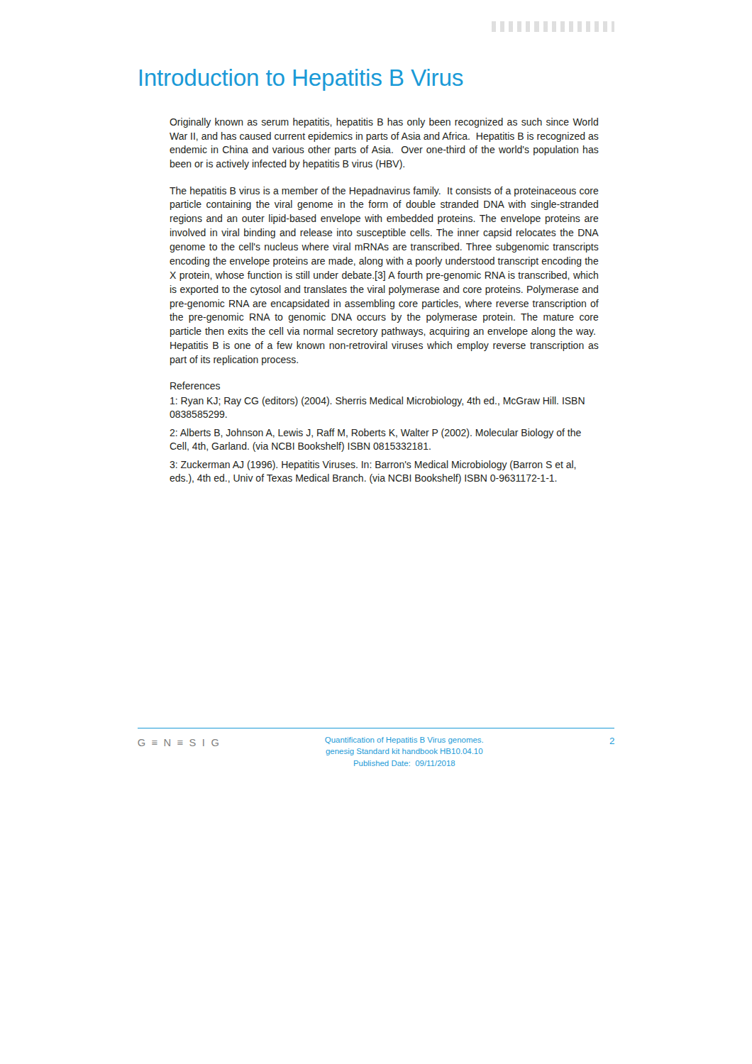Introduction to Hepatitis B Virus
Originally known as serum hepatitis, hepatitis B has only been recognized as such since World War II, and has caused current epidemics in parts of Asia and Africa. Hepatitis B is recognized as endemic in China and various other parts of Asia. Over one-third of the world's population has been or is actively infected by hepatitis B virus (HBV).
The hepatitis B virus is a member of the Hepadnavirus family. It consists of a proteinaceous core particle containing the viral genome in the form of double stranded DNA with single-stranded regions and an outer lipid-based envelope with embedded proteins. The envelope proteins are involved in viral binding and release into susceptible cells. The inner capsid relocates the DNA genome to the cell's nucleus where viral mRNAs are transcribed. Three subgenomic transcripts encoding the envelope proteins are made, along with a poorly understood transcript encoding the X protein, whose function is still under debate.[3] A fourth pre-genomic RNA is transcribed, which is exported to the cytosol and translates the viral polymerase and core proteins. Polymerase and pre-genomic RNA are encapsidated in assembling core particles, where reverse transcription of the pre-genomic RNA to genomic DNA occurs by the polymerase protein. The mature core particle then exits the cell via normal secretory pathways, acquiring an envelope along the way. Hepatitis B is one of a few known non-retroviral viruses which employ reverse transcription as part of its replication process.
References
1: Ryan KJ; Ray CG (editors) (2004). Sherris Medical Microbiology, 4th ed., McGraw Hill. ISBN 0838585299.
2: Alberts B, Johnson A, Lewis J, Raff M, Roberts K, Walter P (2002). Molecular Biology of the Cell, 4th, Garland. (via NCBI Bookshelf) ISBN 0815332181.
3: Zuckerman AJ (1996). Hepatitis Viruses. In: Barron's Medical Microbiology (Barron S et al, eds.), 4th ed., Univ of Texas Medical Branch. (via NCBI Bookshelf) ISBN 0-9631172-1-1.
G ≡ N ≡ S I G
Quantification of Hepatitis B Virus genomes.
genesig Standard kit handbook HB10.04.10
Published Date: 09/11/2018
2